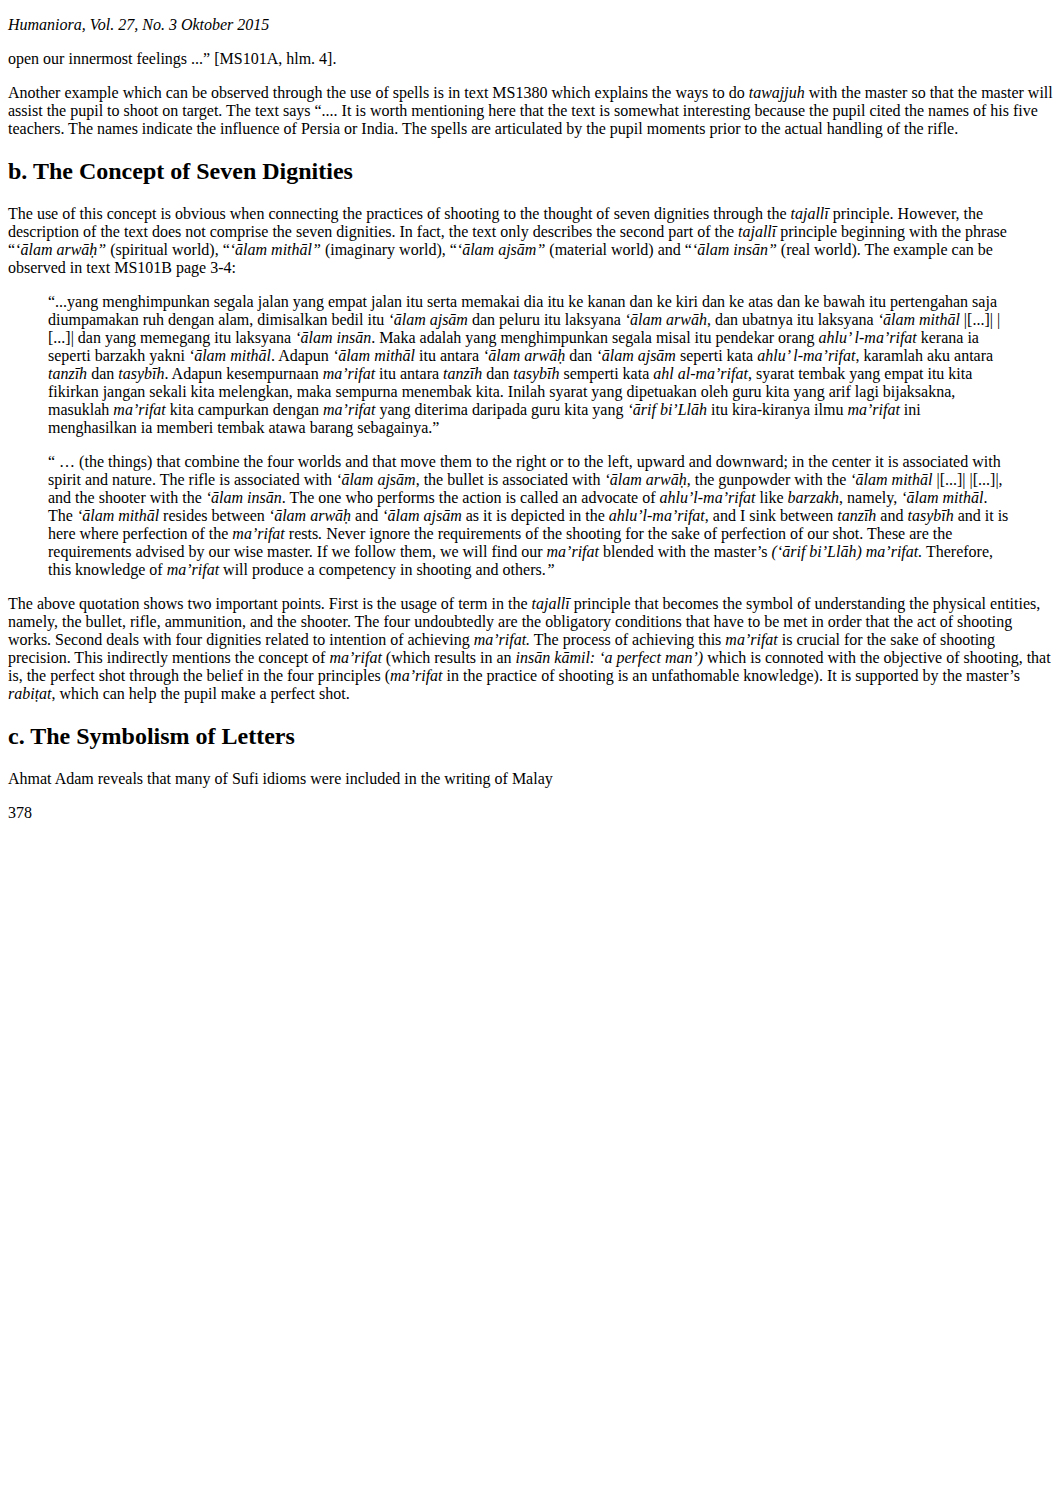Humaniora, Vol. 27, No. 3 Oktober 2015
open our innermost feelings ...” [MS101A, hlm. 4].
Another example which can be observed through the use of spells is in text MS1380 which explains the ways to do tawajjuh with the master so that the master will assist the pupil to shoot on target. The text says “.... It is worth mentioning here that the text is somewhat interesting because the pupil cited the names of his five teachers. The names indicate the influence of Persia or India. The spells are articulated by the pupil moments prior to the actual handling of the rifle.
b. The Concept of Seven Dignities
The use of this concept is obvious when connecting the practices of shooting to the thought of seven dignities through the tajallī principle. However, the description of the text does not comprise the seven dignities. In fact, the text only describes the second part of the tajallī principle beginning with the phrase “‘ālam arwāḥ” (spiritual world), “‘ālam mithāl” (imaginary world), “‘ālam ajsām” (material world) and “‘ālam insān” (real world). The example can be observed in text MS101B page 3-4:
“...yang menghimpunkan segala jalan yang empat jalan itu serta memakai dia itu ke kanan dan ke kiri dan ke atas dan ke bawah itu pertengahan saja diumpamakan ruh dengan alam, dimisalkan bedil itu ‘ālam ajsām dan peluru itu laksyana ‘ālam arwāh, dan ubatnya itu laksyana ‘ālam mithāl |[...]| |[...]| dan yang memegang itu laksyana ‘ālam insān. Maka adalah yang menghimpunkan segala misal itu pendekar orang ahlu’ l-ma’rifat kerana ia seperti barzakh yakni ‘ālam mithāl. Adapun ‘ālam mithāl itu antara ‘ālam arwāḥ dan ‘ālam ajsām seperti kata ahlu’ l-ma’rifat, karamlah aku antara tanzīh dan tasybīh. Adapun kesempurnaan ma’rifat itu antara tanzīh dan tasybīh semperti kata ahl al-ma’rifat, syarat tembak yang empat itu kita fikirkan jangan sekali kita melengkan, maka sempurna menembak kita. Inilah syarat yang dipetuakan oleh guru kita yang arif lagi bijaksakna, masuklah ma’rifat kita campurkan dengan ma’rifat yang diterima daripada guru kita yang ‘ārif bi’Llāh itu kira-kiranya ilmu ma’rifat ini menghasilkan ia memberi tembak atawa barang sebagainya.”
“ … (the things) that combine the four worlds and that move them to the right or to the left, upward and downward; in the center it is associated with spirit and nature. The rifle is associated with ‘ālam ajsām, the bullet is associated with ‘ālam arwāḥ, the gunpowder with the ‘ālam mithāl |[...]| |[...]|, and the shooter with the ‘ālam insān. The one who performs the action is called an advocate of ahlu’l-ma’rifat like barzakh, namely, ‘ālam mithāl. The ‘ālam mithāl resides between ‘ālam arwāḥ and ‘ālam ajsām as it is depicted in the ahlu’l-ma’rifat, and I sink between tanzīh and tasybīh and it is here where perfection of the ma’rifat rests. Never ignore the requirements of the shooting for the sake of perfection of our shot. These are the requirements advised by our wise master. If we follow them, we will find our ma’rifat blended with the master’s (‘ārif bi’Llāh) ma’rifat. Therefore, this knowledge of ma’rifat will produce a competency in shooting and others.”
The above quotation shows two important points. First is the usage of term in the tajallī principle that becomes the symbol of understanding the physical entities, namely, the bullet, rifle, ammunition, and the shooter. The four undoubtedly are the obligatory conditions that have to be met in order that the act of shooting works. Second deals with four dignities related to intention of achieving ma’rifat. The process of achieving this ma’rifat is crucial for the sake of shooting precision. This indirectly mentions the concept of ma’rifat (which results in an insān kāmil: ‘a perfect man’) which is connoted with the objective of shooting, that is, the perfect shot through the belief in the four principles (ma’rifat in the practice of shooting is an unfathomable knowledge). It is supported by the master’s rabiṭat, which can help the pupil make a perfect shot.
c. The Symbolism of Letters
Ahmat Adam reveals that many of Sufi idioms were included in the writing of Malay
378